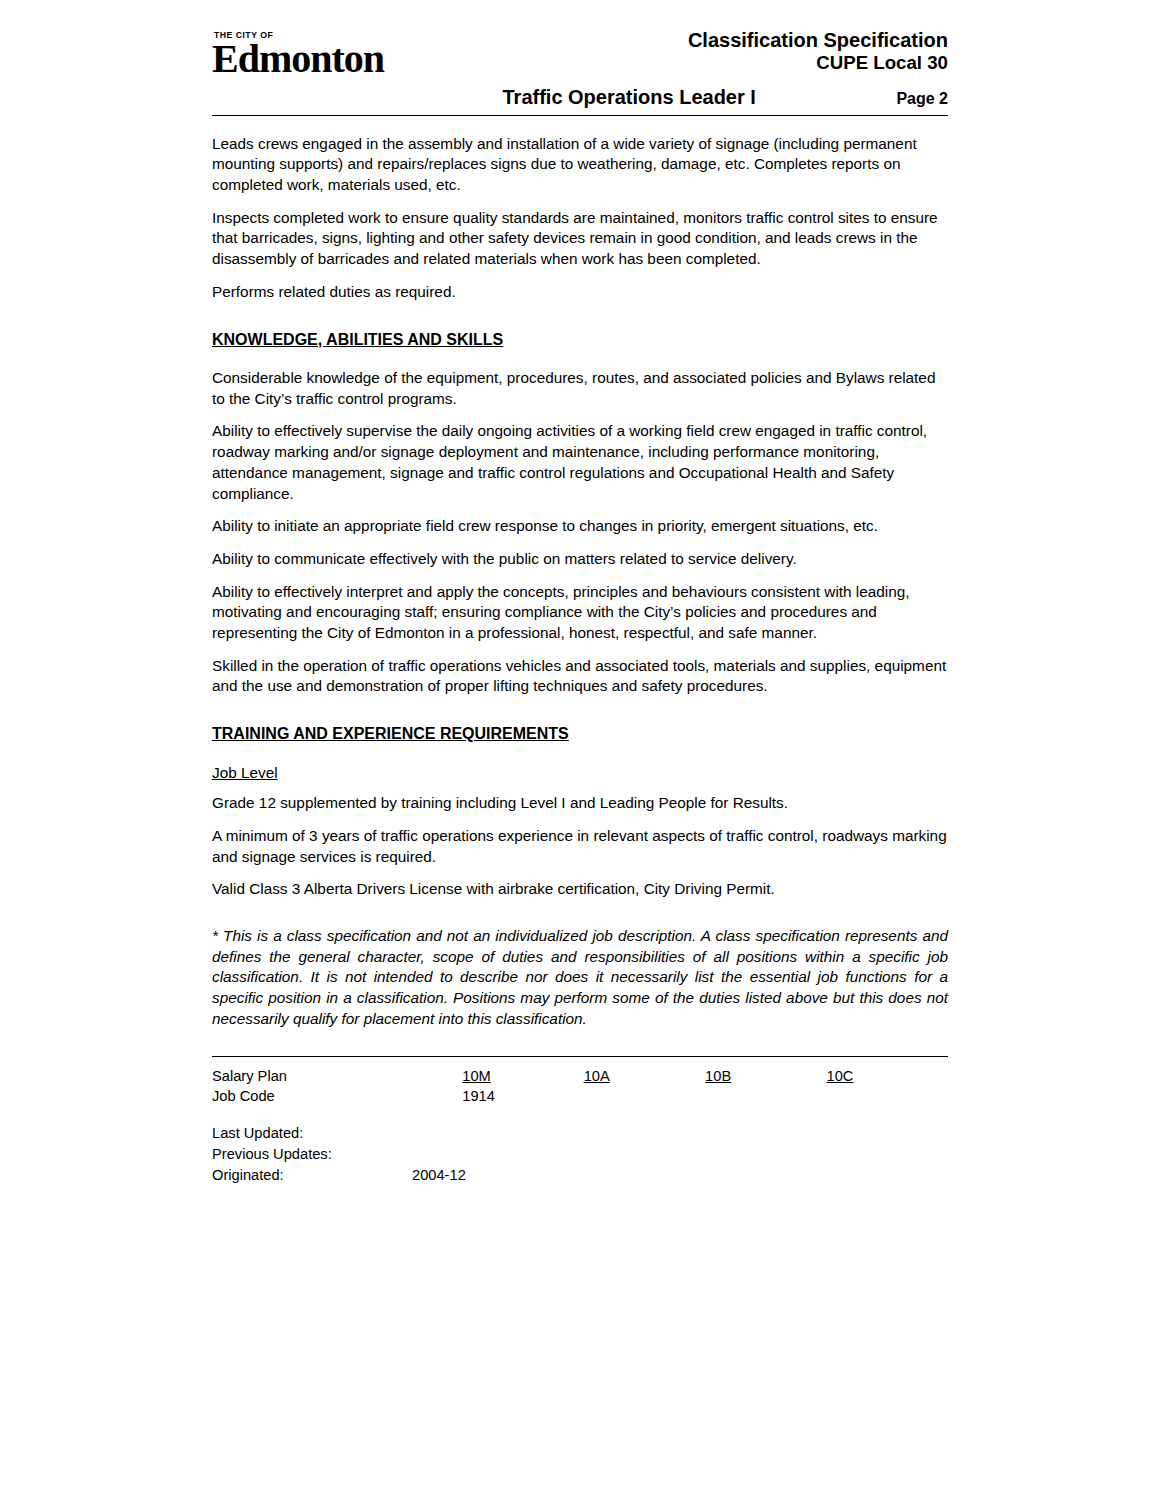The City of
Edmonton
Classification Specification
CUPE Local 30
Traffic Operations Leader I
Page 2
Leads crews engaged in the assembly and installation of a wide variety of signage (including permanent mounting supports) and repairs/replaces signs due to weathering, damage, etc. Completes reports on completed work, materials used, etc.
Inspects completed work to ensure quality standards are maintained, monitors traffic control sites to ensure that barricades, signs, lighting and other safety devices remain in good condition, and leads crews in the disassembly of barricades and related materials when work has been completed.
Performs related duties as required.
Knowledge, Abilities and Skills
Considerable knowledge of the equipment, procedures, routes, and associated policies and Bylaws related to the City’s traffic control programs.
Ability to effectively supervise the daily ongoing activities of a working field crew engaged in traffic control, roadway marking and/or signage deployment and maintenance, including performance monitoring, attendance management, signage and traffic control regulations and Occupational Health and Safety compliance.
Ability to initiate an appropriate field crew response to changes in priority, emergent situations, etc.
Ability to communicate effectively with the public on matters related to service delivery.
Ability to effectively interpret and apply the concepts, principles and behaviours consistent with leading, motivating and encouraging staff; ensuring compliance with the City’s policies and procedures and representing the City of Edmonton in a professional, honest, respectful, and safe manner.
Skilled in the operation of traffic operations vehicles and associated tools, materials and supplies, equipment and the use and demonstration of proper lifting techniques and safety procedures.
Training and Experience Requirements
Job Level
Grade 12 supplemented by training including Level I and Leading People for Results.
A minimum of 3 years of traffic operations experience in relevant aspects of traffic control, roadways marking and signage services is required.
Valid Class 3 Alberta Drivers License with airbrake certification, City Driving Permit.
* This is a class specification and not an individualized job description. A class specification represents and defines the general character, scope of duties and responsibilities of all positions within a specific job classification. It is not intended to describe nor does it necessarily list the essential job functions for a specific position in a classification. Positions may perform some of the duties listed above but this does not necessarily qualify for placement into this classification.
| Salary Plan | 10M | 10A | 10B | 10C |
| Job Code | 1914 | | | |
| Last Updated: | |
| Previous Updates: | |
| Originated: | 2004-12 |